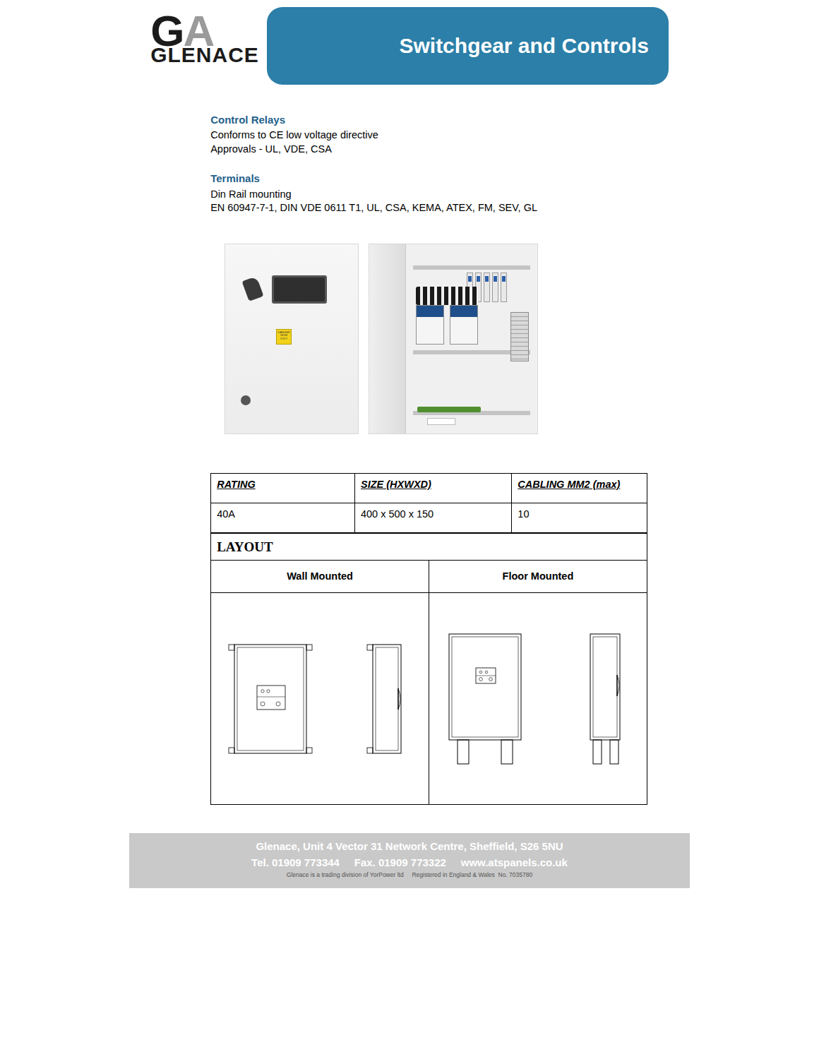GA
GLENACE
Switchgear and Controls
Control Relays
Conforms to CE low voltage directive
Approvals - UL, VDE, CSA
Terminals
Din Rail mounting
EN 60947-7-1, DIN VDE 0611 T1, UL, CSA, KEMA, ATEX, FM, SEV, GL
DANGER
HIGH
VOLT
| RATING | SIZE (HXWXD) | CABLING MM2 (max) |
| --- | --- | --- |
| 40A | 400 x 500 x 150 | 10 |
| LAYOUT |
| Wall Mounted | Floor Mounted |
Glenace, Unit 4 Vector 31 Network Centre, Sheffield, S26 5NU
Tel. 01909 773344 Fax. 01909 773322 www.atspanels.co.uk
Glenace is a trading division of YorPower ltd Registered in England & Wales No. 7035780